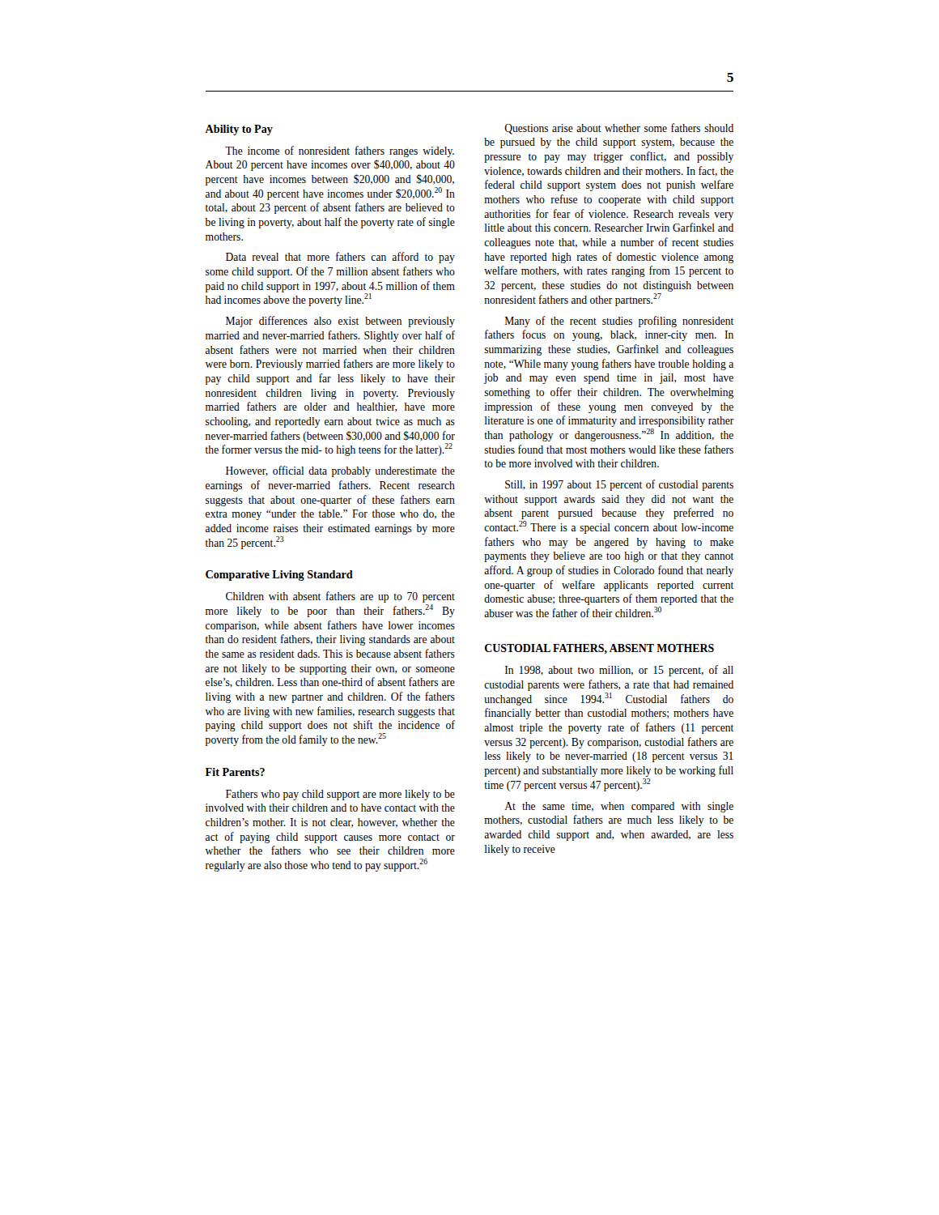5
Ability to Pay
The income of nonresident fathers ranges widely. About 20 percent have incomes over $40,000, about 40 percent have incomes between $20,000 and $40,000, and about 40 percent have incomes under $20,000.20 In total, about 23 percent of absent fathers are believed to be living in poverty, about half the poverty rate of single mothers.
Data reveal that more fathers can afford to pay some child support. Of the 7 million absent fathers who paid no child support in 1997, about 4.5 million of them had incomes above the poverty line.21
Major differences also exist between previously married and never-married fathers. Slightly over half of absent fathers were not married when their children were born. Previously married fathers are more likely to pay child support and far less likely to have their nonresident children living in poverty. Previously married fathers are older and healthier, have more schooling, and reportedly earn about twice as much as never-married fathers (between $30,000 and $40,000 for the former versus the mid- to high teens for the latter).22
However, official data probably underestimate the earnings of never-married fathers. Recent research suggests that about one-quarter of these fathers earn extra money “under the table.” For those who do, the added income raises their estimated earnings by more than 25 percent.23
Comparative Living Standard
Children with absent fathers are up to 70 percent more likely to be poor than their fathers.24 By comparison, while absent fathers have lower incomes than do resident fathers, their living standards are about the same as resident dads. This is because absent fathers are not likely to be supporting their own, or someone else’s, children. Less than one-third of absent fathers are living with a new partner and children. Of the fathers who are living with new families, research suggests that paying child support does not shift the incidence of poverty from the old family to the new.25
Fit Parents?
Fathers who pay child support are more likely to be involved with their children and to have contact with the children’s mother. It is not clear, however, whether the act of paying child support causes more contact or whether the fathers who see their children more regularly are also those who tend to pay support.26
Questions arise about whether some fathers should be pursued by the child support system, because the pressure to pay may trigger conflict, and possibly violence, towards children and their mothers. In fact, the federal child support system does not punish welfare mothers who refuse to cooperate with child support authorities for fear of violence. Research reveals very little about this concern. Researcher Irwin Garfinkel and colleagues note that, while a number of recent studies have reported high rates of domestic violence among welfare mothers, with rates ranging from 15 percent to 32 percent, these studies do not distinguish between nonresident fathers and other partners.27
Many of the recent studies profiling nonresident fathers focus on young, black, inner-city men. In summarizing these studies, Garfinkel and colleagues note, “While many young fathers have trouble holding a job and may even spend time in jail, most have something to offer their children. The overwhelming impression of these young men conveyed by the literature is one of immaturity and irresponsibility rather than pathology or dangerousness.”28 In addition, the studies found that most mothers would like these fathers to be more involved with their children.
Still, in 1997 about 15 percent of custodial parents without support awards said they did not want the absent parent pursued because they preferred no contact.29 There is a special concern about low-income fathers who may be angered by having to make payments they believe are too high or that they cannot afford. A group of studies in Colorado found that nearly one-quarter of welfare applicants reported current domestic abuse; three-quarters of them reported that the abuser was the father of their children.30
Custodial Fathers, Absent Mothers
In 1998, about two million, or 15 percent, of all custodial parents were fathers, a rate that had remained unchanged since 1994.31 Custodial fathers do financially better than custodial mothers; mothers have almost triple the poverty rate of fathers (11 percent versus 32 percent). By comparison, custodial fathers are less likely to be never-married (18 percent versus 31 percent) and substantially more likely to be working full time (77 percent versus 47 percent).32
At the same time, when compared with single mothers, custodial fathers are much less likely to be awarded child support and, when awarded, are less likely to receive